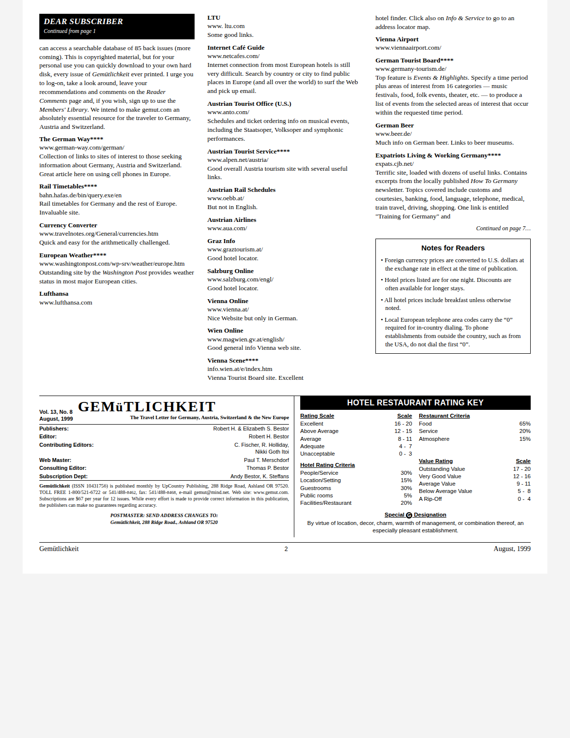DEAR SUBSCRIBER
Continued from page 1
can access a searchable database of 85 back issues (more coming). This is copyrighted material, but for your personal use you can quickly download to your own hard disk, every issue of Gemütlichkeit ever printed. I urge you to log-on, take a look around, leave your recommendations and comments on the Reader Comments page and, if you wish, sign up to use the Members' Library. We intend to make gemut.com an absolutely essential resource for the traveler to Germany, Austria and Switzerland.
The German Way****
www.german-way.com/german/
Collection of links to sites of interest to those seeking information about Germany, Austria and Switzerland. Great article here on using cell phones in Europe.
Rail Timetables****
bahn.hafas.de/bin/query.exe/en
Rail timetables for Germany and the rest of Europe. Invaluable site.
Currency Converter
www.travelnotes.org/General/currencies.htm
Quick and easy for the arithmetically challenged.
European Weather****
www.washingtonpost.com/wp-srv/weather/europe.htm
Outstanding site by the Washington Post provides weather status in most major European cities.
Lufthansa
www.lufthansa.com
LTU
www. ltu.com
Some good links.
Internet Café Guide
www.netcafes.com/
Internet connection from most European hotels is still very difficult. Search by country or city to find public places in Europe (and all over the world) to surf the Web and pick up email.
Austrian Tourist Office (U.S.)
www.anto.com/
Schedules and ticket ordering info on musical events, including the Staatsoper, Volksoper and symphonic performances.
Austrian Tourist Service****
www.alpen.net/austria/
Good overall Austria tourism site with several useful links.
Austrian Rail Schedules
www.oebb.at/
But not in English.
Austrian Airlines
www.aua.com/
Graz Info
www.graztourism.at/
Good hotel locator.
Salzburg Online
www.salzburg.com/engl/
Good hotel locator.
Vienna Online
www.vienna.at/
Nice Website but only in German.
Wien Online
www.magwien.gv.at/english/
Good general info Vienna web site.
Vienna Scene****
info.wien.at/e/index.htm
Vienna Tourist Board site. Excellent
hotel finder. Click also on Info & Service to go to an address locator map.
Vienna Airport
www.viennaairport.com/
German Tourist Board****
www.germany-tourism.de/
Top feature is Events & Highlights. Specify a time period plus areas of interest from 16 categories — music festivals, food, folk events, theater, etc. — to produce a list of events from the selected areas of interest that occur within the requested time period.
German Beer
www.beer.de/
Much info on German beer. Links to beer museums.
Expatriots Living & Working Germany****
expats.cjb.net/
Terrific site, loaded with dozens of useful links. Contains excerpts from the locally published How To Germany newsletter. Topics covered include customs and courtesies, banking, food, language, telephone, medical, train travel, driving, shopping. One link is entitled "Training for Germany" and
Continued on page 7…
Notes for Readers
• Foreign currency prices are converted to U.S. dollars at the exchange rate in effect at the time of publication.
• Hotel prices listed are for one night. Discounts are often available for longer stays.
• All hotel prices include breakfast unless otherwise noted.
• Local European telephone area codes carry the “0” required for in-country dialing. To phone establishments from outside the country, such as from the USA, do not dial the first “0”.
Vol. 13, No. 8
August, 1999
GEMü TLICHKEIT
The Travel Letter for Germany, Austria, Switzerland & the New Europe
| Publishers: | Robert H. & Elizabeth S. Bestor |
| Editor: | Robert H. Bestor |
| Contributing Editors: | C. Fischer, R. Holliday, Nikki Goth Itoi |
| Web Master: | Paul T. Merschdorf |
| Consulting Editor: | Thomas P. Bestor |
| Subscription Dept: | Andy Bestor, K. Steffans |
Gemütlichkeit (ISSN 10431756) is published monthly by UpCountry Publishing, 288 Ridge Road, Ashland OR 97520. TOLL FREE 1-800/521-6722 or 541/488-8462, fax: 541/488-8468, e-mail gemut@mind.net. Web site: www.gemut.com. Subscriptions are $67 per year for 12 issues. While every effort is made to provide correct information in this publication, the publishers can make no guarantees regarding accuracy.
POSTMASTER: SEND ADDRESS CHANGES TO:
Gemütlichkeit, 288 Ridge Road., Ashland OR 97520
HOTEL RESTAURANT RATING KEY
| Rating Scale | Scale |
| --- | --- |
| Excellent | 16 - 20 |
| Above Average | 12 - 15 |
| Average | 8 - 11 |
| Adequate | 4 - 7 |
| Unacceptable | 0 - 3 |
| Hotel Rating Criteria | |
| --- | --- |
| People/Service | 30% |
| Location/Setting | 15% |
| Guestrooms | 30% |
| Public rooms | 5% |
| Facilities/Restaurant | 20% |
| Restaurant Criteria | |
| --- | --- |
| Food | 65% |
| Service | 20% |
| Atmosphere | 15% |
| Value Rating | Scale |
| --- | --- |
| Outstanding Value | 17 - 20 |
| Very Good Value | 12 - 16 |
| Average Value | 9 - 11 |
| Below Average Value | 5 - 8 |
| A Rip-Off | 0 - 4 |
Special G Designation
By virtue of location, decor, charm, warmth of management, or combination thereof, an especially pleasant establishment.
Gemütlichkeit
2
August, 1999